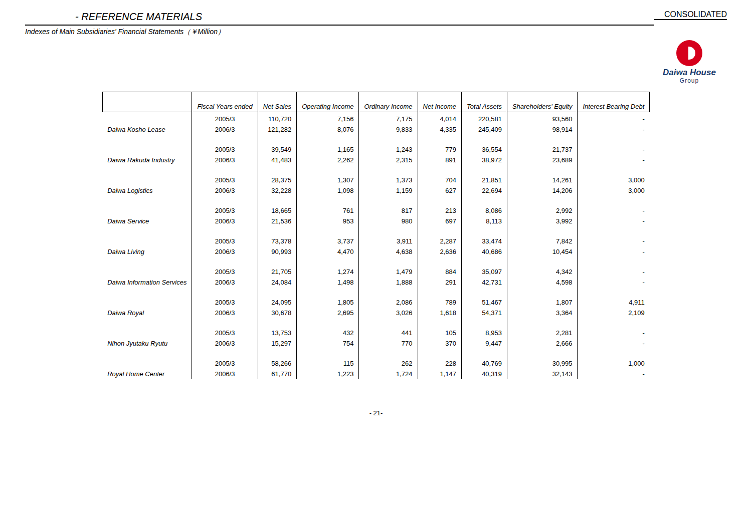- REFERENCE MATERIALS
Indexes of Main Subsidiaries' Financial Statements（￥Million）
　　　　　　　　　　　　　　　　　　　　　　　　　　　　　　
CONSOLIDATED
Daiwa HouseGroup
| | Fiscal Years ended | Net Sales | Operating Income | Ordinary Income | Net Income | Total Assets | Shareholders' Equity | Interest Bearing Debt |
| --- | --- | --- | --- | --- | --- | --- | --- | --- |
| | 2005/3 | 110,720 | 7,156 | 7,175 | 4,014 | 220,581 | 93,560 | - |
| Daiwa Kosho Lease | 2006/3 | 121,282 | 8,076 | 9,833 | 4,335 | 245,409 | 98,914 | - |
| | 2005/3 | 39,549 | 1,165 | 1,243 | 779 | 36,554 | 21,737 | - |
| Daiwa Rakuda Industry | 2006/3 | 41,483 | 2,262 | 2,315 | 891 | 38,972 | 23,689 | - |
| | 2005/3 | 28,375 | 1,307 | 1,373 | 704 | 21,851 | 14,261 | 3,000 |
| Daiwa Logistics | 2006/3 | 32,228 | 1,098 | 1,159 | 627 | 22,694 | 14,206 | 3,000 |
| | 2005/3 | 18,665 | 761 | 817 | 213 | 8,086 | 2,992 | - |
| Daiwa Service | 2006/3 | 21,536 | 953 | 980 | 697 | 8,113 | 3,992 | - |
| | 2005/3 | 73,378 | 3,737 | 3,911 | 2,287 | 33,474 | 7,842 | - |
| Daiwa Living | 2006/3 | 90,993 | 4,470 | 4,638 | 2,636 | 40,686 | 10,454 | - |
| | 2005/3 | 21,705 | 1,274 | 1,479 | 884 | 35,097 | 4,342 | - |
| Daiwa Information Services | 2006/3 | 24,084 | 1,498 | 1,888 | 291 | 42,731 | 4,598 | - |
| | 2005/3 | 24,095 | 1,805 | 2,086 | 789 | 51,467 | 1,807 | 4,911 |
| Daiwa Royal | 2006/3 | 30,678 | 2,695 | 3,026 | 1,618 | 54,371 | 3,364 | 2,109 |
| | 2005/3 | 13,753 | 432 | 441 | 105 | 8,953 | 2,281 | - |
| Nihon Jyutaku Ryutu | 2006/3 | 15,297 | 754 | 770 | 370 | 9,447 | 2,666 | - |
| | 2005/3 | 58,266 | 115 | 262 | 228 | 40,769 | 30,995 | 1,000 |
| Royal Home Center | 2006/3 | 61,770 | 1,223 | 1,724 | 1,147 | 40,319 | 32,143 | - |
- 21-